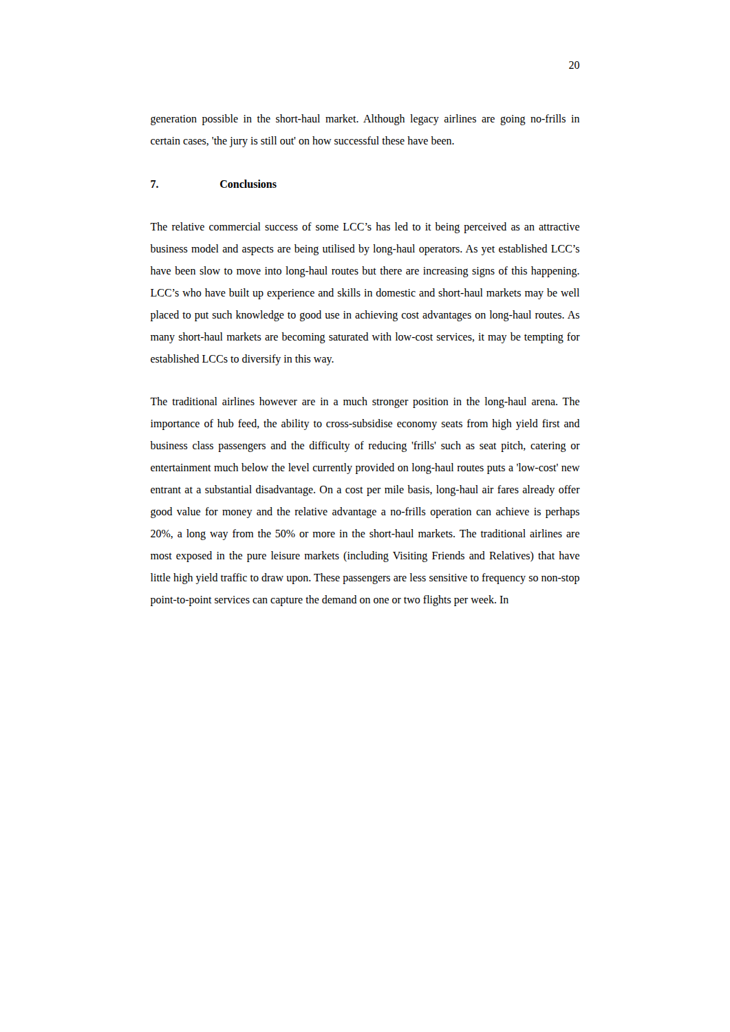20
generation possible in the short-haul market. Although legacy airlines are going no-frills in certain cases, 'the jury is still out' on how successful these have been.
7. Conclusions
The relative commercial success of some LCC’s has led to it being perceived as an attractive business model and aspects are being utilised by long-haul operators. As yet established LCC’s have been slow to move into long-haul routes but there are increasing signs of this happening. LCC’s who have built up experience and skills in domestic and short-haul markets may be well placed to put such knowledge to good use in achieving cost advantages on long-haul routes. As many short-haul markets are becoming saturated with low-cost services, it may be tempting for established LCCs to diversify in this way.
The traditional airlines however are in a much stronger position in the long-haul arena. The importance of hub feed, the ability to cross-subsidise economy seats from high yield first and business class passengers and the difficulty of reducing 'frills' such as seat pitch, catering or entertainment much below the level currently provided on long-haul routes puts a 'low-cost' new entrant at a substantial disadvantage. On a cost per mile basis, long-haul air fares already offer good value for money and the relative advantage a no-frills operation can achieve is perhaps 20%, a long way from the 50% or more in the short-haul markets. The traditional airlines are most exposed in the pure leisure markets (including Visiting Friends and Relatives) that have little high yield traffic to draw upon. These passengers are less sensitive to frequency so non-stop point-to-point services can capture the demand on one or two flights per week. In